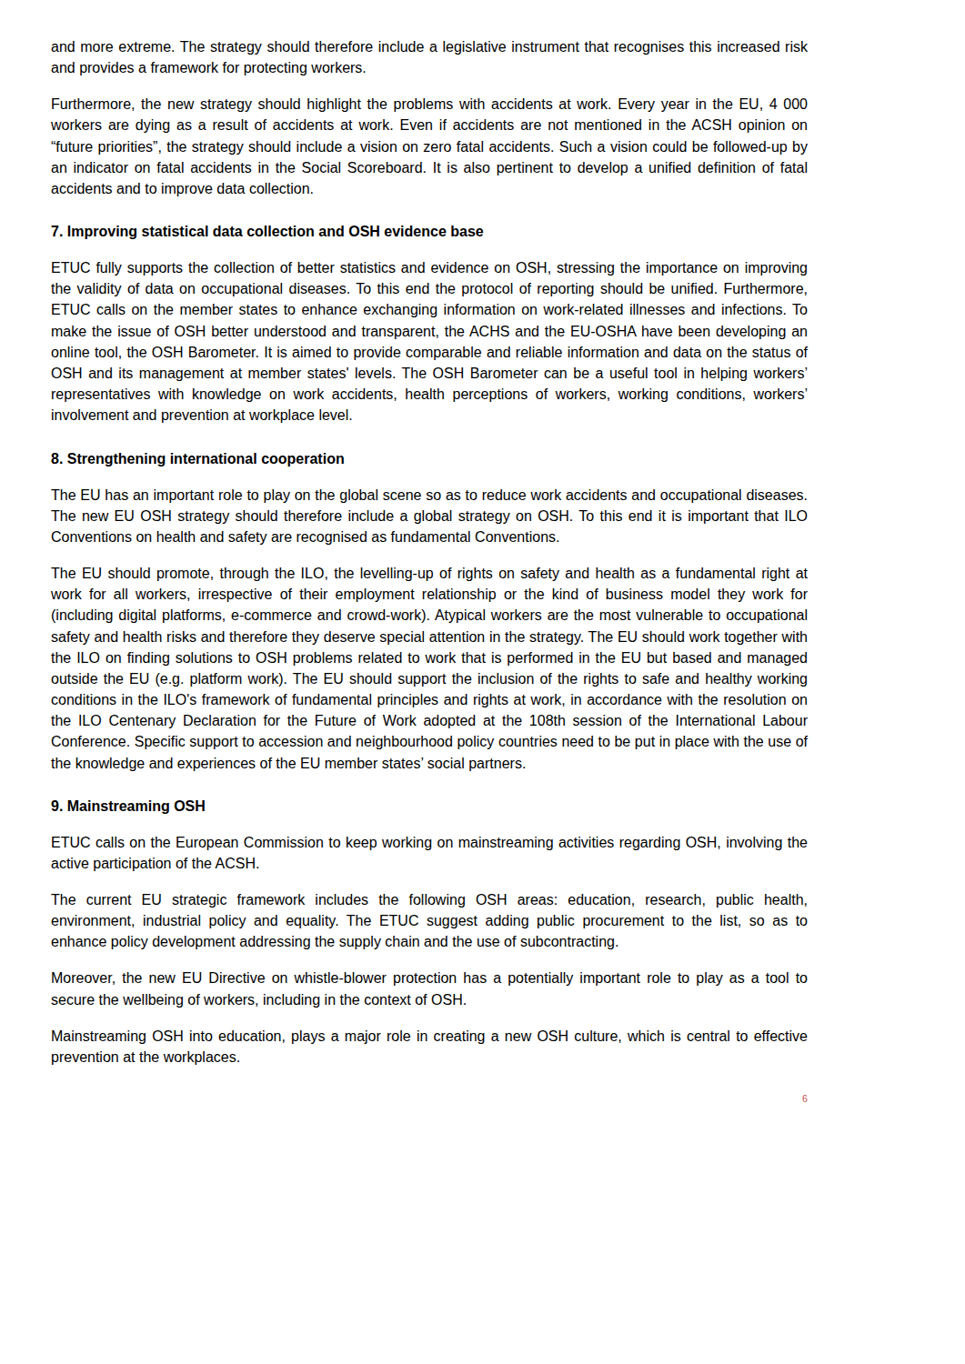and more extreme. The strategy should therefore include a legislative instrument that recognises this increased risk and provides a framework for protecting workers.
Furthermore, the new strategy should highlight the problems with accidents at work. Every year in the EU, 4 000 workers are dying as a result of accidents at work. Even if accidents are not mentioned in the ACSH opinion on “future priorities”, the strategy should include a vision on zero fatal accidents. Such a vision could be followed-up by an indicator on fatal accidents in the Social Scoreboard. It is also pertinent to develop a unified definition of fatal accidents and to improve data collection.
7. Improving statistical data collection and OSH evidence base
ETUC fully supports the collection of better statistics and evidence on OSH, stressing the importance on improving the validity of data on occupational diseases. To this end the protocol of reporting should be unified. Furthermore, ETUC calls on the member states to enhance exchanging information on work-related illnesses and infections. To make the issue of OSH better understood and transparent, the ACHS and the EU-OSHA have been developing an online tool, the OSH Barometer. It is aimed to provide comparable and reliable information and data on the status of OSH and its management at member states' levels. The OSH Barometer can be a useful tool in helping workers’ representatives with knowledge on work accidents, health perceptions of workers, working conditions, workers’ involvement and prevention at workplace level.
8. Strengthening international cooperation
The EU has an important role to play on the global scene so as to reduce work accidents and occupational diseases. The new EU OSH strategy should therefore include a global strategy on OSH. To this end it is important that ILO Conventions on health and safety are recognised as fundamental Conventions.
The EU should promote, through the ILO, the levelling-up of rights on safety and health as a fundamental right at work for all workers, irrespective of their employment relationship or the kind of business model they work for (including digital platforms, e-commerce and crowd-work). Atypical workers are the most vulnerable to occupational safety and health risks and therefore they deserve special attention in the strategy. The EU should work together with the ILO on finding solutions to OSH problems related to work that is performed in the EU but based and managed outside the EU (e.g. platform work). The EU should support the inclusion of the rights to safe and healthy working conditions in the ILO's framework of fundamental principles and rights at work, in accordance with the resolution on the ILO Centenary Declaration for the Future of Work adopted at the 108th session of the International Labour Conference. Specific support to accession and neighbourhood policy countries need to be put in place with the use of the knowledge and experiences of the EU member states’ social partners.
9. Mainstreaming OSH
ETUC calls on the European Commission to keep working on mainstreaming activities regarding OSH, involving the active participation of the ACSH.
The current EU strategic framework includes the following OSH areas: education, research, public health, environment, industrial policy and equality. The ETUC suggest adding public procurement to the list, so as to enhance policy development addressing the supply chain and the use of subcontracting.
Moreover, the new EU Directive on whistle-blower protection has a potentially important role to play as a tool to secure the wellbeing of workers, including in the context of OSH.
Mainstreaming OSH into education, plays a major role in creating a new OSH culture, which is central to effective prevention at the workplaces.
6